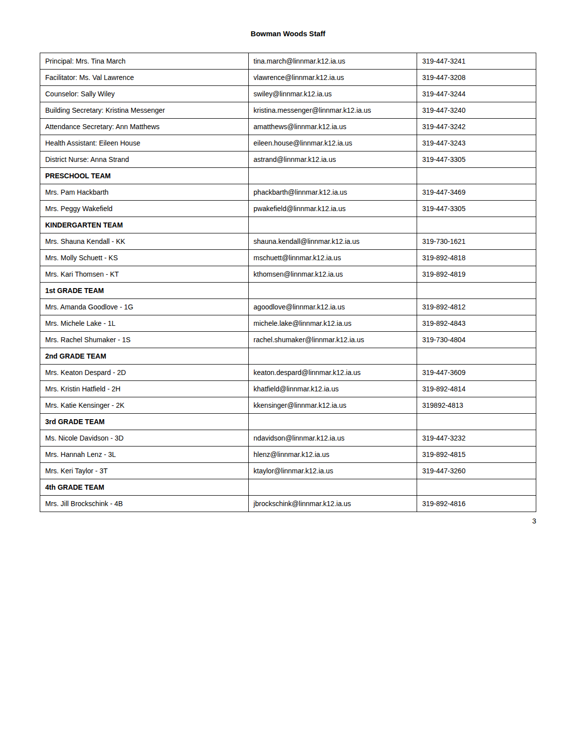Bowman Woods Staff
| Principal: Mrs. Tina March | tina.march@linnmar.k12.ia.us | 319-447-3241 |
| Facilitator: Ms. Val Lawrence | vlawrence@linnmar.k12.ia.us | 319-447-3208 |
| Counselor: Sally Wiley | swiley@linnmar.k12.ia.us | 319-447-3244 |
| Building Secretary: Kristina Messenger | kristina.messenger@linnmar.k12.ia.us | 319-447-3240 |
| Attendance Secretary: Ann Matthews | amatthews@linnmar.k12.ia.us | 319-447-3242 |
| Health Assistant: Eileen House | eileen.house@linnmar.k12.ia.us | 319-447-3243 |
| District Nurse: Anna Strand | astrand@linnmar.k12.ia.us | 319-447-3305 |
| PRESCHOOL TEAM | | |
| Mrs. Pam Hackbarth | phackbarth@linnmar.k12.ia.us | 319-447-3469 |
| Mrs. Peggy Wakefield | pwakefield@linnmar.k12.ia.us | 319-447-3305 |
| KINDERGARTEN TEAM | | |
| Mrs. Shauna Kendall - KK | shauna.kendall@linnmar.k12.ia.us | 319-730-1621 |
| Mrs. Molly Schuett - KS | mschuett@linnmar.k12.ia.us | 319-892-4818 |
| Mrs. Kari Thomsen - KT | kthomsen@linnmar.k12.ia.us | 319-892-4819 |
| 1st GRADE TEAM | | |
| Mrs. Amanda Goodlove - 1G | agoodlove@linnmar.k12.ia.us | 319-892-4812 |
| Mrs. Michele Lake - 1L | michele.lake@linnmar.k12.ia.us | 319-892-4843 |
| Mrs. Rachel Shumaker - 1S | rachel.shumaker@linnmar.k12.ia.us | 319-730-4804 |
| 2nd GRADE TEAM | | |
| Mrs. Keaton Despard - 2D | keaton.despard@linnmar.k12.ia.us | 319-447-3609 |
| Mrs. Kristin Hatfield - 2H | khatfield@linnmar.k12.ia.us | 319-892-4814 |
| Mrs. Katie Kensinger - 2K | kkensinger@linnmar.k12.ia.us | 319892-4813 |
| 3rd GRADE TEAM | | |
| Ms. Nicole Davidson - 3D | ndavidson@linnmar.k12.ia.us | 319-447-3232 |
| Mrs. Hannah Lenz - 3L | hlenz@linnmar.k12.ia.us | 319-892-4815 |
| Mrs. Keri Taylor - 3T | ktaylor@linnmar.k12.ia.us | 319-447-3260 |
| 4th GRADE TEAM | | |
| Mrs. Jill Brockschink - 4B | jbrockschink@linnmar.k12.ia.us | 319-892-4816 |
3